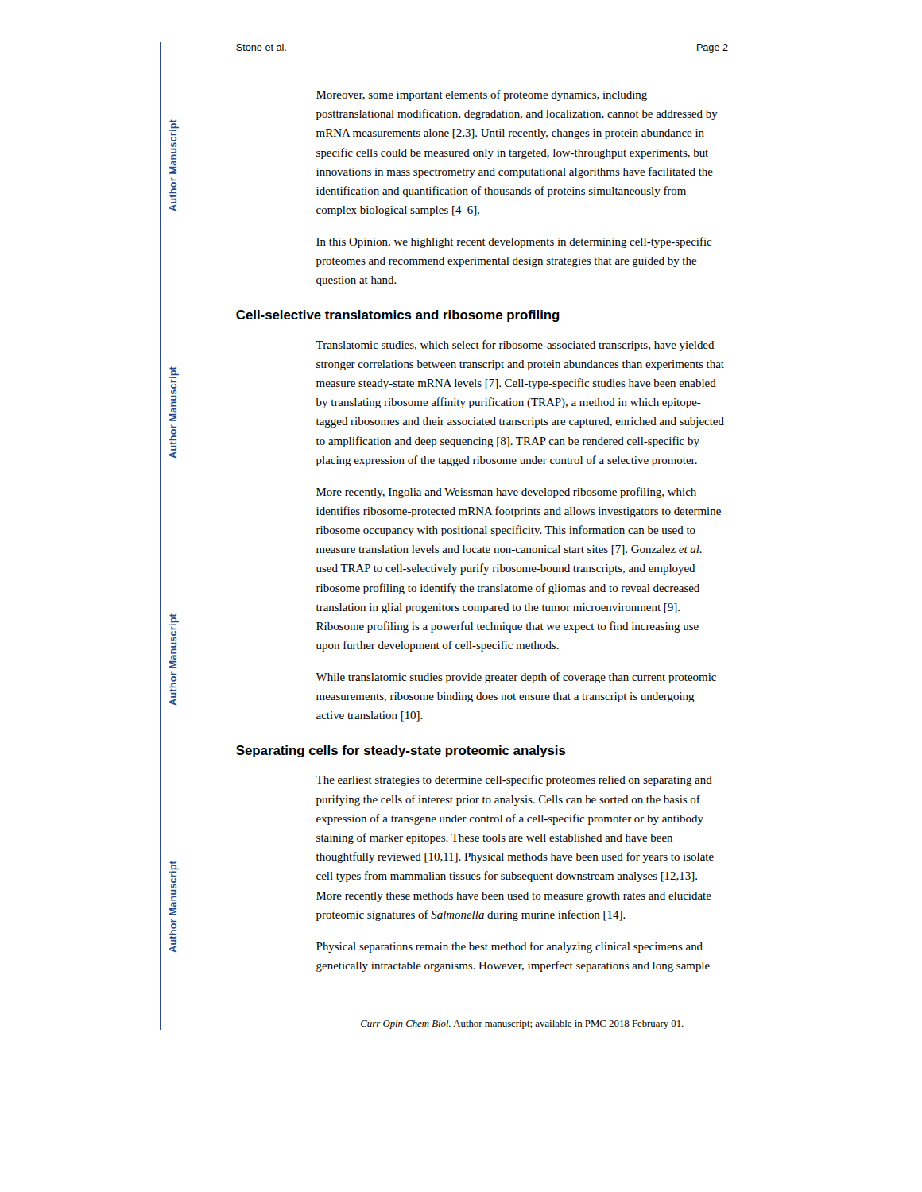Author Manuscript
Author Manuscript
Author Manuscript
Author Manuscript
Stone et al. Page 2
Moreover, some important elements of proteome dynamics, including posttranslational modification, degradation, and localization, cannot be addressed by mRNA measurements alone [2,3]. Until recently, changes in protein abundance in specific cells could be measured only in targeted, low-throughput experiments, but innovations in mass spectrometry and computational algorithms have facilitated the identification and quantification of thousands of proteins simultaneously from complex biological samples [4–6].
In this Opinion, we highlight recent developments in determining cell-type-specific proteomes and recommend experimental design strategies that are guided by the question at hand.
Cell-selective translatomics and ribosome profiling
Translatomic studies, which select for ribosome-associated transcripts, have yielded stronger correlations between transcript and protein abundances than experiments that measure steady-state mRNA levels [7]. Cell-type-specific studies have been enabled by translating ribosome affinity purification (TRAP), a method in which epitope-tagged ribosomes and their associated transcripts are captured, enriched and subjected to amplification and deep sequencing [8]. TRAP can be rendered cell-specific by placing expression of the tagged ribosome under control of a selective promoter.
More recently, Ingolia and Weissman have developed ribosome profiling, which identifies ribosome-protected mRNA footprints and allows investigators to determine ribosome occupancy with positional specificity. This information can be used to measure translation levels and locate non-canonical start sites [7]. Gonzalez et al. used TRAP to cell-selectively purify ribosome-bound transcripts, and employed ribosome profiling to identify the translatome of gliomas and to reveal decreased translation in glial progenitors compared to the tumor microenvironment [9]. Ribosome profiling is a powerful technique that we expect to find increasing use upon further development of cell-specific methods.
While translatomic studies provide greater depth of coverage than current proteomic measurements, ribosome binding does not ensure that a transcript is undergoing active translation [10].
Separating cells for steady-state proteomic analysis
The earliest strategies to determine cell-specific proteomes relied on separating and purifying the cells of interest prior to analysis. Cells can be sorted on the basis of expression of a transgene under control of a cell-specific promoter or by antibody staining of marker epitopes. These tools are well established and have been thoughtfully reviewed [10,11]. Physical methods have been used for years to isolate cell types from mammalian tissues for subsequent downstream analyses [12,13]. More recently these methods have been used to measure growth rates and elucidate proteomic signatures of Salmonella during murine infection [14].
Physical separations remain the best method for analyzing clinical specimens and genetically intractable organisms. However, imperfect separations and long sample
Curr Opin Chem Biol. Author manuscript; available in PMC 2018 February 01.